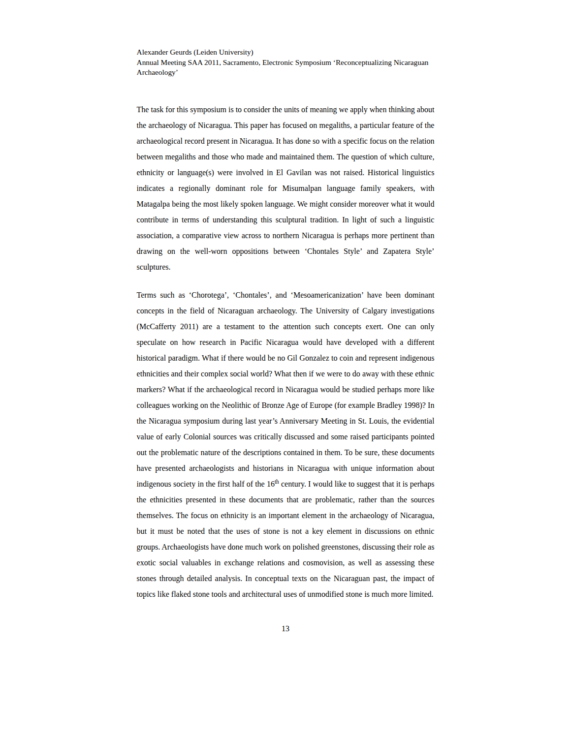Alexander Geurds (Leiden University)
Annual Meeting SAA 2011, Sacramento, Electronic Symposium ‘Reconceptualizing Nicaraguan Archaeology’
The task for this symposium is to consider the units of meaning we apply when thinking about the archaeology of Nicaragua. This paper has focused on megaliths, a particular feature of the archaeological record present in Nicaragua. It has done so with a specific focus on the relation between megaliths and those who made and maintained them. The question of which culture, ethnicity or language(s) were involved in El Gavilan was not raised. Historical linguistics indicates a regionally dominant role for Misumalpan language family speakers, with Matagalpa being the most likely spoken language. We might consider moreover what it would contribute in terms of understanding this sculptural tradition. In light of such a linguistic association, a comparative view across to northern Nicaragua is perhaps more pertinent than drawing on the well-worn oppositions between ‘Chontales Style’ and Zapatera Style’ sculptures.
Terms such as ‘Chorotega’, ‘Chontales’, and ‘Mesoamericanization’ have been dominant concepts in the field of Nicaraguan archaeology. The University of Calgary investigations (McCafferty 2011) are a testament to the attention such concepts exert. One can only speculate on how research in Pacific Nicaragua would have developed with a different historical paradigm. What if there would be no Gil Gonzalez to coin and represent indigenous ethnicities and their complex social world? What then if we were to do away with these ethnic markers? What if the archaeological record in Nicaragua would be studied perhaps more like colleagues working on the Neolithic of Bronze Age of Europe (for example Bradley 1998)? In the Nicaragua symposium during last year’s Anniversary Meeting in St. Louis, the evidential value of early Colonial sources was critically discussed and some raised participants pointed out the problematic nature of the descriptions contained in them. To be sure, these documents have presented archaeologists and historians in Nicaragua with unique information about indigenous society in the first half of the 16th century. I would like to suggest that it is perhaps the ethnicities presented in these documents that are problematic, rather than the sources themselves. The focus on ethnicity is an important element in the archaeology of Nicaragua, but it must be noted that the uses of stone is not a key element in discussions on ethnic groups. Archaeologists have done much work on polished greenstones, discussing their role as exotic social valuables in exchange relations and cosmovision, as well as assessing these stones through detailed analysis. In conceptual texts on the Nicaraguan past, the impact of topics like flaked stone tools and architectural uses of unmodified stone is much more limited.
13